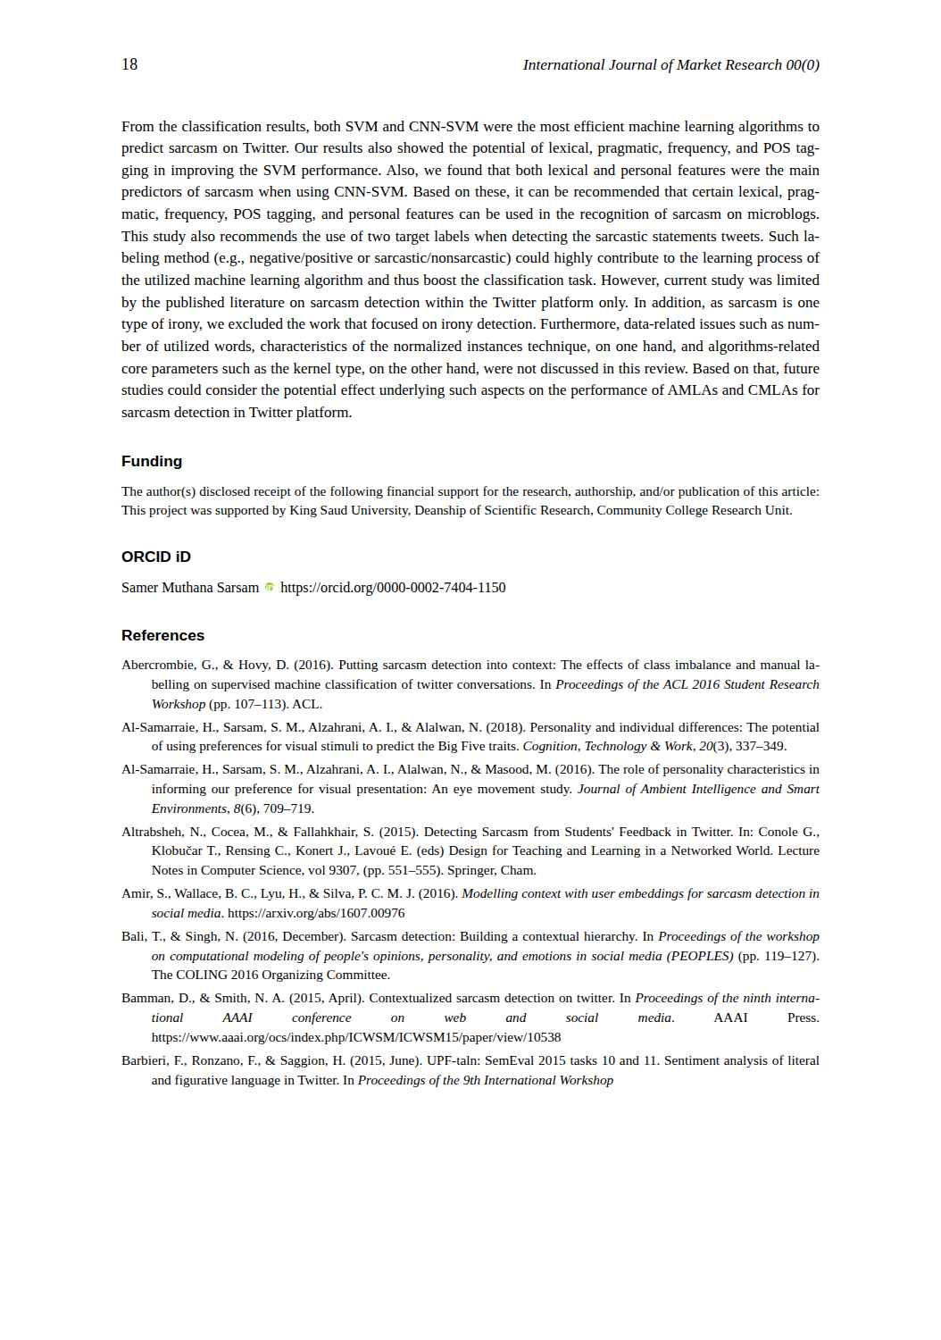18
International Journal of Market Research 00(0)
From the classification results, both SVM and CNN-SVM were the most efficient machine learning algorithms to predict sarcasm on Twitter. Our results also showed the potential of lexical, pragmatic, frequency, and POS tagging in improving the SVM performance. Also, we found that both lexical and personal features were the main predictors of sarcasm when using CNN-SVM. Based on these, it can be recommended that certain lexical, pragmatic, frequency, POS tagging, and personal features can be used in the recognition of sarcasm on microblogs. This study also recommends the use of two target labels when detecting the sarcastic statements tweets. Such labeling method (e.g., negative/positive or sarcastic/nonsarcastic) could highly contribute to the learning process of the utilized machine learning algorithm and thus boost the classification task. However, current study was limited by the published literature on sarcasm detection within the Twitter platform only. In addition, as sarcasm is one type of irony, we excluded the work that focused on irony detection. Furthermore, data-related issues such as number of utilized words, characteristics of the normalized instances technique, on one hand, and algorithms-related core parameters such as the kernel type, on the other hand, were not discussed in this review. Based on that, future studies could consider the potential effect underlying such aspects on the performance of AMLAs and CMLAs for sarcasm detection in Twitter platform.
Funding
The author(s) disclosed receipt of the following financial support for the research, authorship, and/or publication of this article: This project was supported by King Saud University, Deanship of Scientific Research, Community College Research Unit.
ORCID iD
Samer Muthana Sarsam iD https://orcid.org/0000-0002-7404-1150
References
Abercrombie, G., & Hovy, D. (2016). Putting sarcasm detection into context: The effects of class imbalance and manual labelling on supervised machine classification of twitter conversations. In Proceedings of the ACL 2016 Student Research Workshop (pp. 107–113). ACL.
Al-Samarraie, H., Sarsam, S. M., Alzahrani, A. I., & Alalwan, N. (2018). Personality and individual differences: The potential of using preferences for visual stimuli to predict the Big Five traits. Cognition, Technology & Work, 20(3), 337–349.
Al-Samarraie, H., Sarsam, S. M., Alzahrani, A. I., Alalwan, N., & Masood, M. (2016). The role of personality characteristics in informing our preference for visual presentation: An eye movement study. Journal of Ambient Intelligence and Smart Environments, 8(6), 709–719.
Altrabsheh, N., Cocea, M., & Fallahkhair, S. (2015). Detecting Sarcasm from Students' Feedback in Twitter. In: Conole G., Klobučar T., Rensing C., Konert J., Lavoué E. (eds) Design for Teaching and Learning in a Networked World. Lecture Notes in Computer Science, vol 9307, (pp. 551–555). Springer, Cham.
Amir, S., Wallace, B. C., Lyu, H., & Silva, P. C. M. J. (2016). Modelling context with user embeddings for sarcasm detection in social media. https://arxiv.org/abs/1607.00976
Bali, T., & Singh, N. (2016, December). Sarcasm detection: Building a contextual hierarchy. In Proceedings of the workshop on computational modeling of people's opinions, personality, and emotions in social media (PEOPLES) (pp. 119–127). The COLING 2016 Organizing Committee.
Bamman, D., & Smith, N. A. (2015, April). Contextualized sarcasm detection on twitter. In Proceedings of the ninth international AAAI conference on web and social media. AAAI Press. https://www.aaai.org/ocs/index.php/ICWSM/ICWSM15/paper/view/10538
Barbieri, F., Ronzano, F., & Saggion, H. (2015, June). UPF-taln: SemEval 2015 tasks 10 and 11. Sentiment analysis of literal and figurative language in Twitter. In Proceedings of the 9th International Workshop